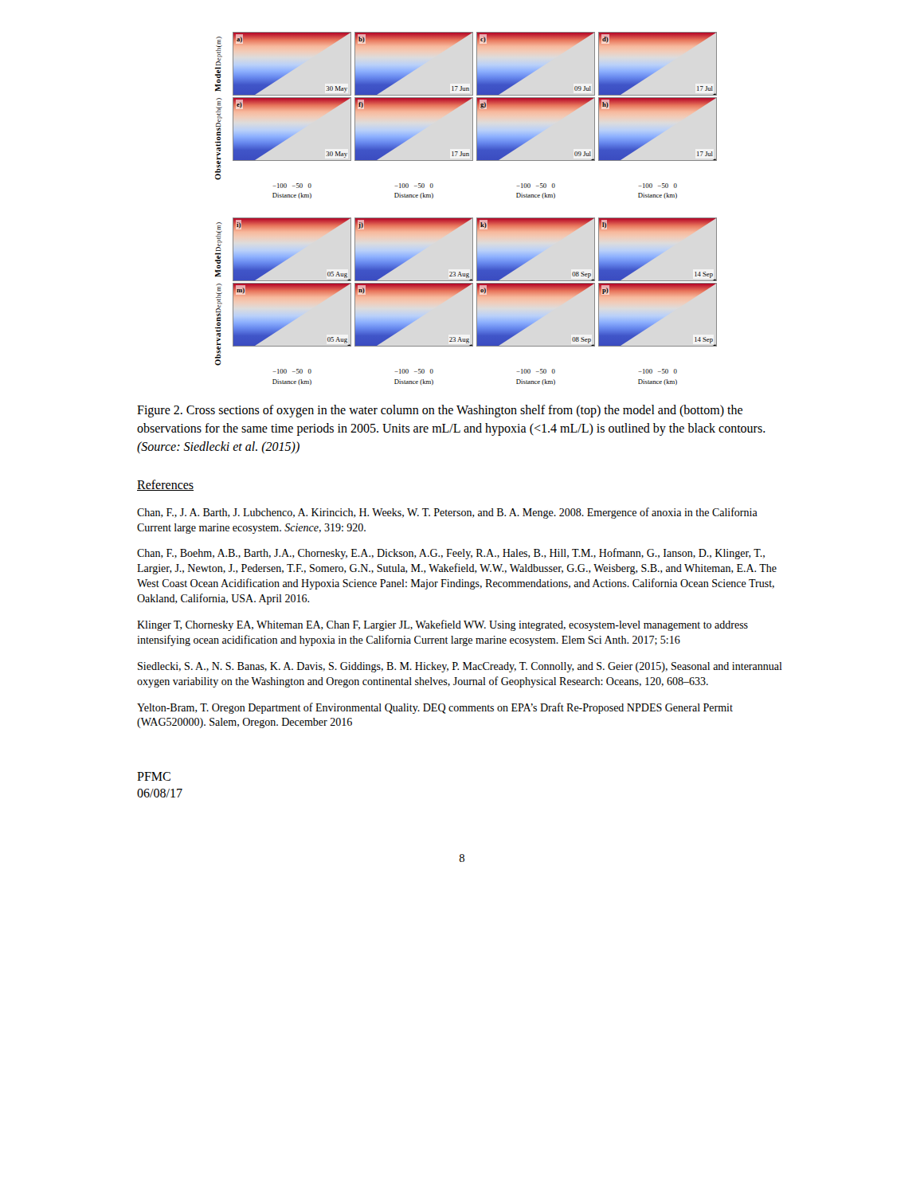Model
Depth(m)
a)
30 May
b)
17 Jun
c)
09 Jul
d)
17 Jul
Observations
Depth(m)
e)
30 May
f)
17 Jun
g)
09 Jul
h)
17 Jul
86420
−100 −50 0
Distance (km) −100 −50 0
Distance (km) −100 −50 0
Distance (km) −100 −50 0
Distance (km)
Model
Depth(m)
i)
05 Aug
j)
23 Aug
k)
08 Sep
l)
14 Sep
Observations
Depth(m)
m)
05 Aug
n)
23 Aug
o)
08 Sep
p)
14 Sep
86420
−100 −50 0
Distance (km) −100 −50 0
Distance (km) −100 −50 0
Distance (km) −100 −50 0
Distance (km)
Figure 2. Cross sections of oxygen in the water column on the Washington shelf from (top) the model and (bottom) the observations for the same time periods in 2005. Units are mL/L and hypoxia (<1.4 mL/L) is outlined by the black contours. (Source: Siedlecki et al. (2015))
References
Chan, F., J. A. Barth, J. Lubchenco, A. Kirincich, H. Weeks, W. T. Peterson, and B. A. Menge. 2008. Emergence of anoxia in the California Current large marine ecosystem. Science, 319: 920.
Chan, F., Boehm, A.B., Barth, J.A., Chornesky, E.A., Dickson, A.G., Feely, R.A., Hales, B., Hill, T.M., Hofmann, G., Ianson, D., Klinger, T., Largier, J., Newton, J., Pedersen, T.F., Somero, G.N., Sutula, M., Wakefield, W.W., Waldbusser, G.G., Weisberg, S.B., and Whiteman, E.A. The West Coast Ocean Acidification and Hypoxia Science Panel: Major Findings, Recommendations, and Actions. California Ocean Science Trust, Oakland, California, USA. April 2016.
Klinger T, Chornesky EA, Whiteman EA, Chan F, Largier JL, Wakefield WW. Using integrated, ecosystem-level management to address intensifying ocean acidification and hypoxia in the California Current large marine ecosystem. Elem Sci Anth. 2017; 5:16
Siedlecki, S. A., N. S. Banas, K. A. Davis, S. Giddings, B. M. Hickey, P. MacCready, T. Connolly, and S. Geier (2015), Seasonal and interannual oxygen variability on the Washington and Oregon continental shelves, Journal of Geophysical Research: Oceans, 120, 608–633.
Yelton-Bram, T. Oregon Department of Environmental Quality. DEQ comments on EPA’s Draft Re-Proposed NPDES General Permit (WAG520000). Salem, Oregon. December 2016
PFMC
06/08/17
8